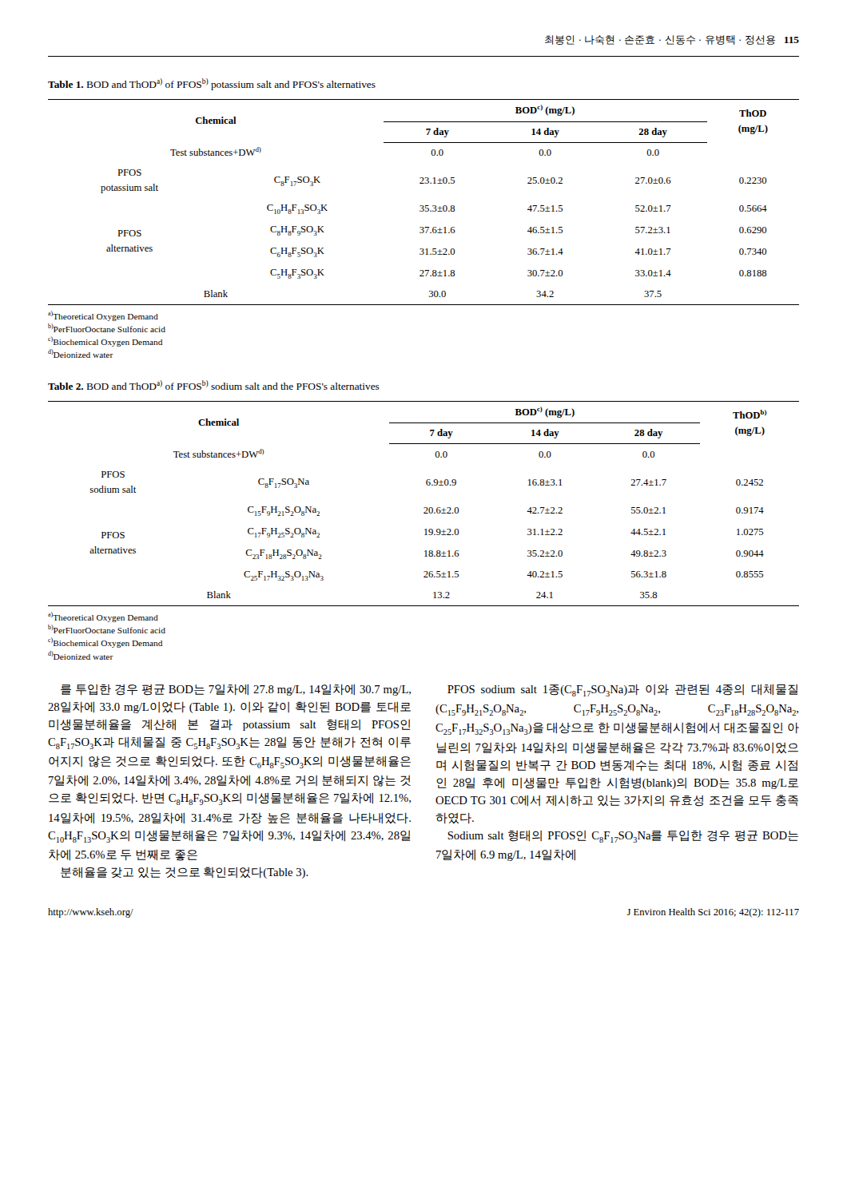최봉인 · 나숙현 · 손준효 · 신동수 · 유병택 · 정선용 115
Table 1. BOD and ThODa) of PFOSb) potassium salt and PFOS's alternatives
| Chemical | BOD c) (mg/L) | ThOD (mg/L) |
| --- | --- | --- |
| 7 day | 14 day | 28 day |
| Test substances+DW d) | 0.0 | 0.0 | 0.0 | |
| PFOS potassium salt | C 8 F 17 SO 3 K | 23.1±0.5 | 25.0±0.2 | 27.0±0.6 | 0.2230 |
| PFOS alternatives | C 10 H 8 F 13 SO 3 K | 35.3±0.8 | 47.5±1.5 | 52.0±1.7 | 0.5664 |
| C 8 H 8 F 9 SO 3 K | 37.6±1.6 | 46.5±1.5 | 57.2±3.1 | 0.6290 |
| C 6 H 8 F 5 SO 3 K | 31.5±2.0 | 36.7±1.4 | 41.0±1.7 | 0.7340 |
| C 5 H 8 F 3 SO 3 K | 27.8±1.8 | 30.7±2.0 | 33.0±1.4 | 0.8188 |
| Blank | 30.0 | 34.2 | 37.5 | |
a)Theoretical Oxygen Demand
b)PerFluorOoctane Sulfonic acid
c)Biochemical Oxygen Demand
d)Deionized water
Table 2. BOD and ThODa) of PFOSb) sodium salt and the PFOS's alternatives
| Chemical | BOD c) (mg/L) | ThOD b) (mg/L) |
| --- | --- | --- |
| 7 day | 14 day | 28 day |
| Test substances+DW d) | 0.0 | 0.0 | 0.0 | |
| PFOS sodium salt | C 8 F 17 SO 3 Na | 6.9±0.9 | 16.8±3.1 | 27.4±1.7 | 0.2452 |
| PFOS alternatives | C 15 F 9 H 21 S 2 O 8 Na 2 | 20.6±2.0 | 42.7±2.2 | 55.0±2.1 | 0.9174 |
| C 17 F 9 H 25 S 2 O 8 Na 2 | 19.9±2.0 | 31.1±2.2 | 44.5±2.1 | 1.0275 |
| C 23 F 18 H 28 S 2 O 8 Na 2 | 18.8±1.6 | 35.2±2.0 | 49.8±2.3 | 0.9044 |
| C 25 F 17 H 32 S 3 O 13 Na 3 | 26.5±1.5 | 40.2±1.5 | 56.3±1.8 | 0.8555 |
| Blank | 13.2 | 24.1 | 35.8 | |
a)Theoretical Oxygen Demand
b)PerFluorOoctane Sulfonic acid
c)Biochemical Oxygen Demand
d)Deionized water
를 투입한 경우 평균 BOD는 7일차에 27.8 mg/L, 14일차에 30.7 mg/L, 28일차에 33.0 mg/L이었다 (Table 1). 이와 같이 확인된 BOD를 토대로 미생물분해율을 계산해 본 결과 potassium salt 형태의 PFOS인 C8F17SO3K과 대체물질 중 C5H8F3SO3K는 28일 동안 분해가 전혀 이루어지지 않은 것으로 확인되었다. 또한 C6H8F5SO3K의 미생물분해율은 7일차에 2.0%, 14일차에 3.4%, 28일차에 4.8%로 거의 분해되지 않는 것으로 확인되었다. 반면 C8H8F9SO3K의 미생물분해율은 7일차에 12.1%, 14일차에 19.5%, 28일차에 31.4%로 가장 높은 분해율을 나타내었다. C10H8F13SO3K의 미생물분해율은 7일차에 9.3%, 14일차에 23.4%, 28일차에 25.6%로 두 번째로 좋은
분해율을 갖고 있는 것으로 확인되었다(Table 3).
PFOS sodium salt 1종(C8F17SO3Na)과 이와 관련된 4종의 대체물질(C15F9H21S2O8Na2, C17F9H25S2O8Na2, C23F18H28S2O8Na2, C25F17H32S3O13Na3)을 대상으로 한 미생물분해시험에서 대조물질인 아닐린의 7일차와 14일차의 미생물분해율은 각각 73.7%과 83.6%이었으며 시험물질의 반복구 간 BOD 변동계수는 최대 18%, 시험 종료 시점인 28일 후에 미생물만 투입한 시험병(blank)의 BOD는 35.8 mg/L로 OECD TG 301 C에서 제시하고 있는 3가지의 유효성 조건을 모두 충족하였다.
Sodium salt 형태의 PFOS인 C8F17SO3Na를 투입한 경우 평균 BOD는 7일차에 6.9 mg/L, 14일차에
http://www.kseh.org/ J Environ Health Sci 2016; 42(2): 112-117